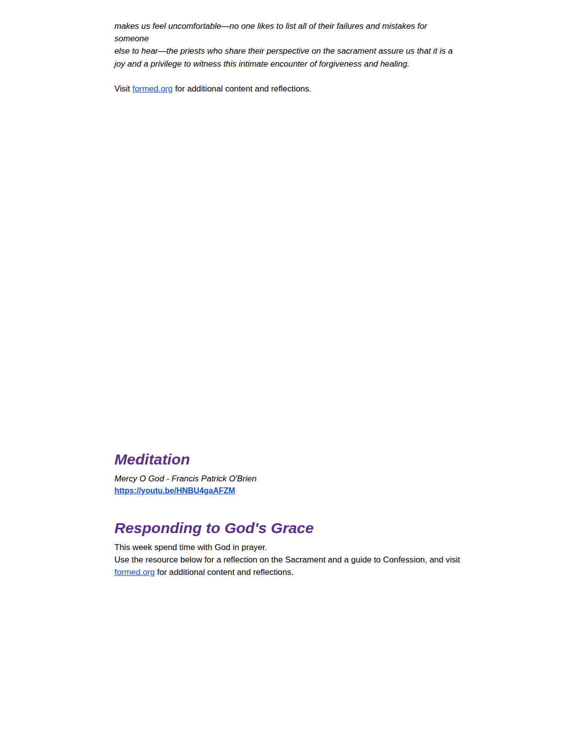makes us feel uncomfortable—no one likes to list all of their failures and mistakes for someone
else to hear—the priests who share their perspective on the sacrament assure us that it is a joy and a privilege to witness this intimate encounter of forgiveness and healing.
Visit formed.org for additional content and reflections.
Meditation
Mercy O God - Francis Patrick O'Brien
https://youtu.be/HNBU4gaAFZM
Responding to God's Grace
This week spend time with God in prayer.
Use the resource below for a reflection on the Sacrament and a guide to Confession, and visit formed.org for additional content and reflections.